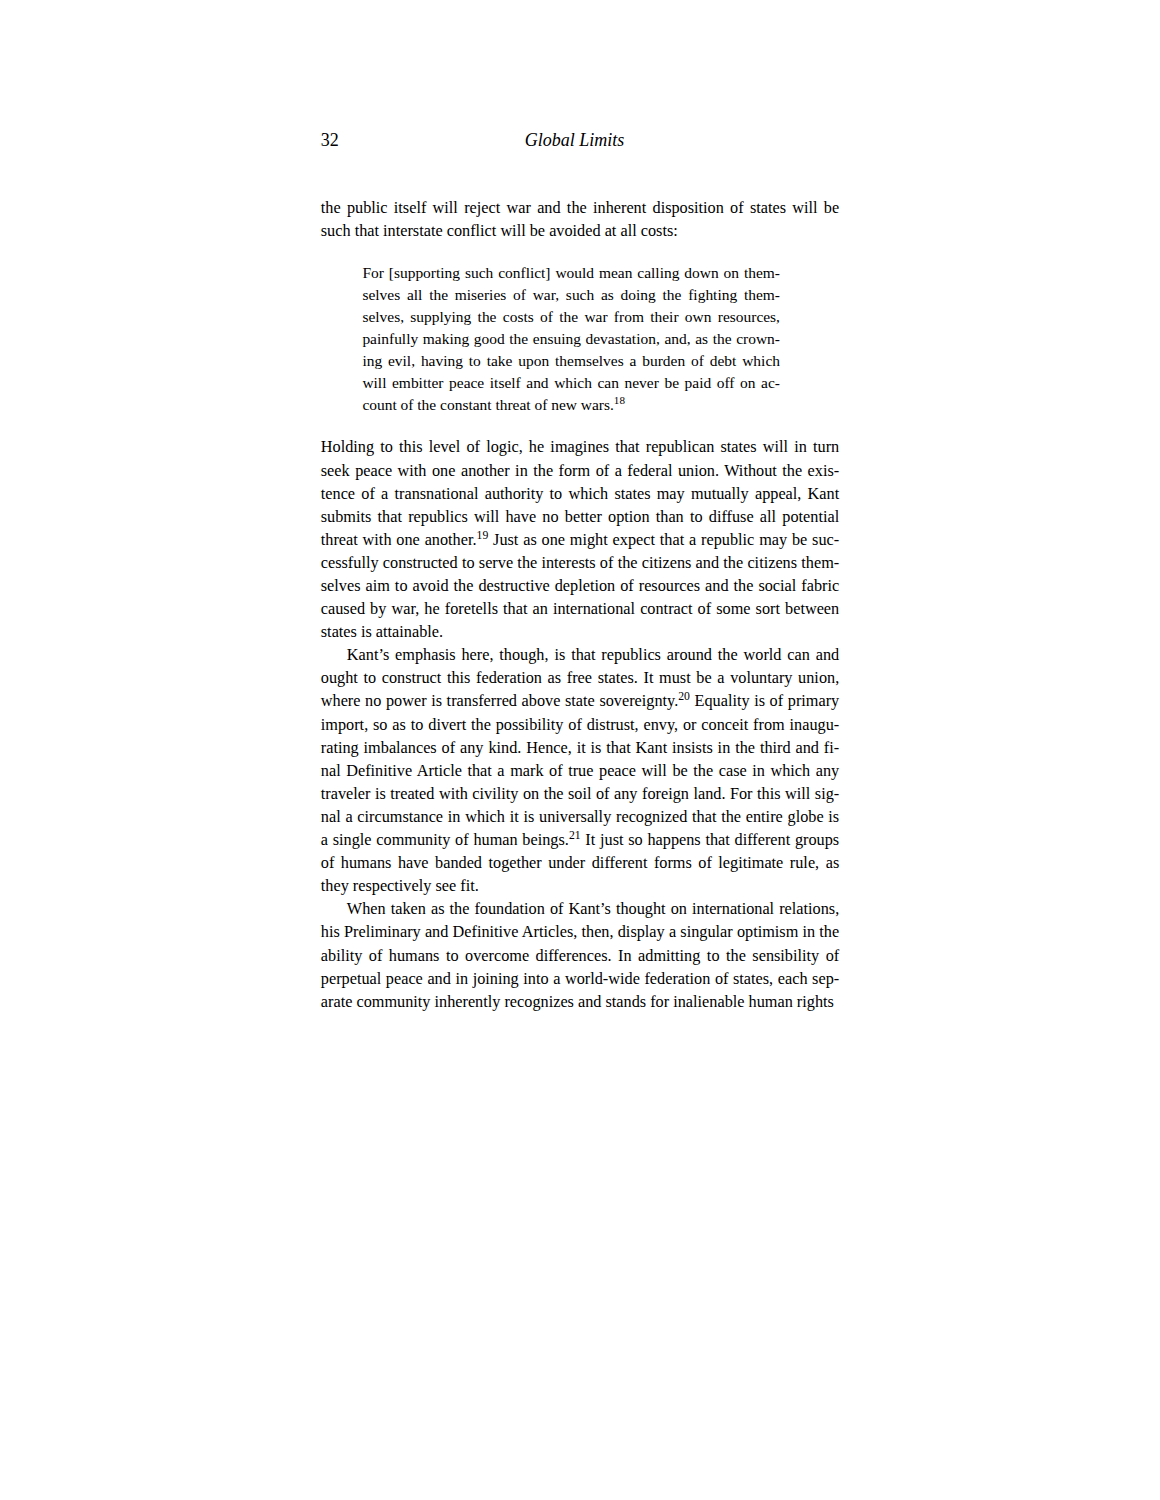32 Global Limits
the public itself will reject war and the inherent disposition of states will be such that interstate conflict will be avoided at all costs:
For [supporting such conflict] would mean calling down on themselves all the miseries of war, such as doing the fighting themselves, supplying the costs of the war from their own resources, painfully making good the ensuing devastation, and, as the crowning evil, having to take upon themselves a burden of debt which will embitter peace itself and which can never be paid off on account of the constant threat of new wars.18
Holding to this level of logic, he imagines that republican states will in turn seek peace with one another in the form of a federal union. Without the existence of a transnational authority to which states may mutually appeal, Kant submits that republics will have no better option than to diffuse all potential threat with one another.19 Just as one might expect that a republic may be successfully constructed to serve the interests of the citizens and the citizens themselves aim to avoid the destructive depletion of resources and the social fabric caused by war, he foretells that an international contract of some sort between states is attainable.
Kant’s emphasis here, though, is that republics around the world can and ought to construct this federation as free states. It must be a voluntary union, where no power is transferred above state sovereignty.20 Equality is of primary import, so as to divert the possibility of distrust, envy, or conceit from inaugurating imbalances of any kind. Hence, it is that Kant insists in the third and final Definitive Article that a mark of true peace will be the case in which any traveler is treated with civility on the soil of any foreign land. For this will signal a circumstance in which it is universally recognized that the entire globe is a single community of human beings.21 It just so happens that different groups of humans have banded together under different forms of legitimate rule, as they respectively see fit.
When taken as the foundation of Kant’s thought on international relations, his Preliminary and Definitive Articles, then, display a singular optimism in the ability of humans to overcome differences. In admitting to the sensibility of perpetual peace and in joining into a world-wide federation of states, each separate community inherently recognizes and stands for inalienable human rights